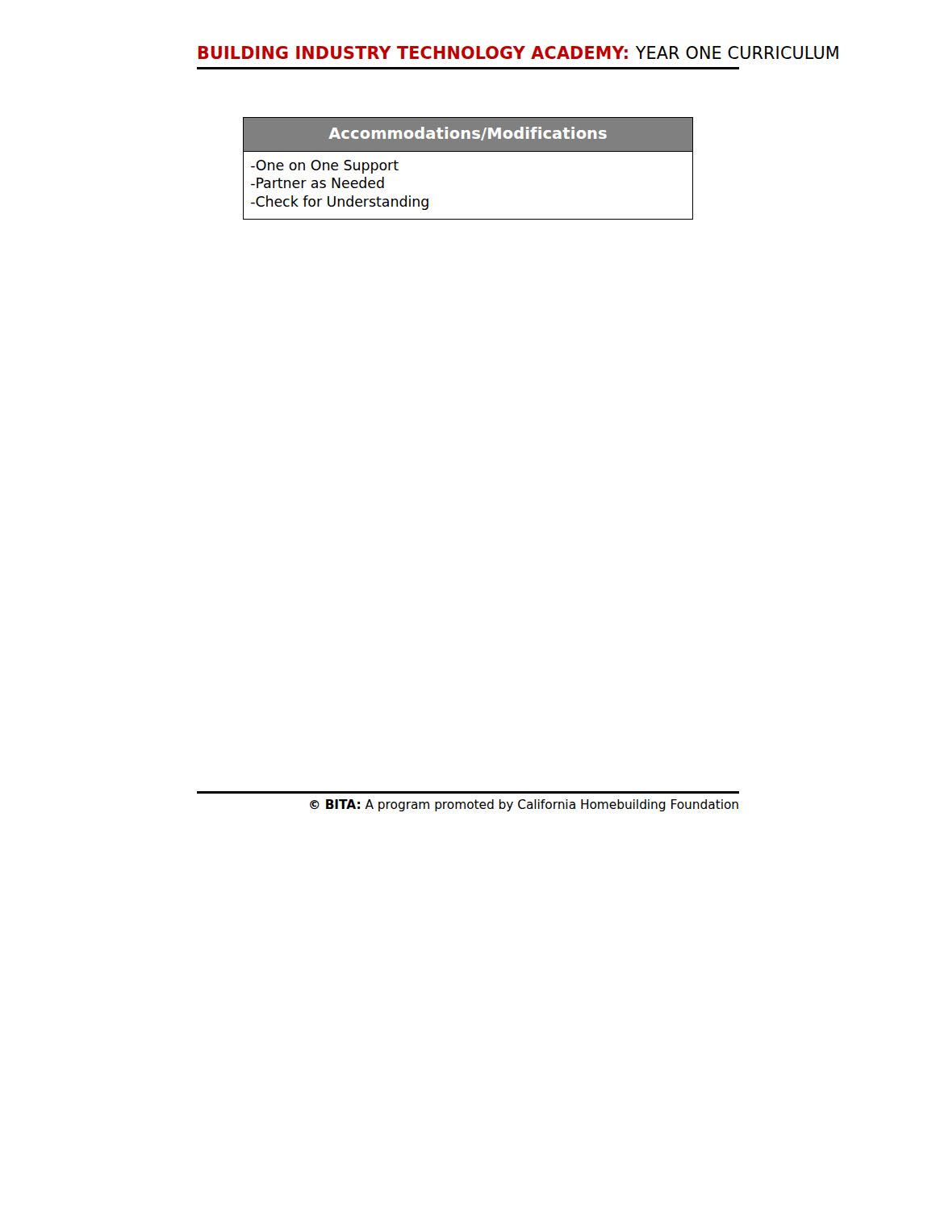BUILDING INDUSTRY TECHNOLOGY ACADEMY: YEAR ONE CURRICULUM
| Accommodations/Modifications |
| --- |
| -One on One Support -Partner as Needed -Check for Understanding |
© BITA: A program promoted by California Homebuilding Foundation